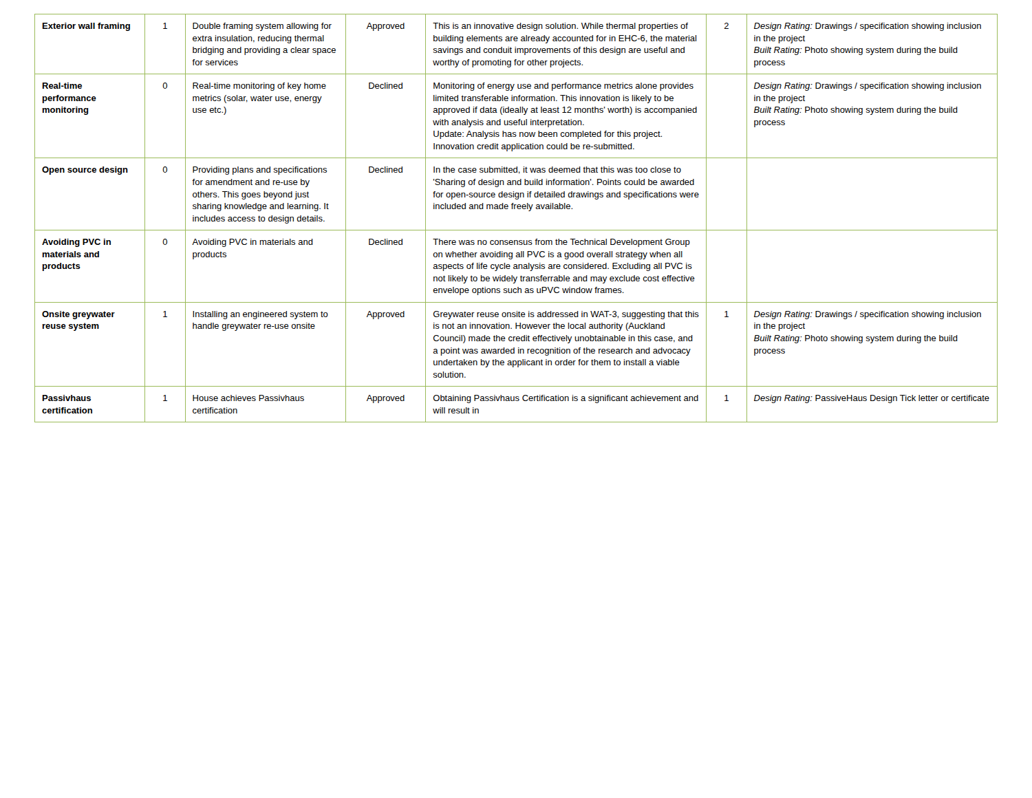| Exterior wall framing | 1 | Double framing system allowing for extra insulation, reducing thermal bridging and providing a clear space for services | Approved | This is an innovative design solution. While thermal properties of building elements are already accounted for in EHC-6, the material savings and conduit improvements of this design are useful and worthy of promoting for other projects. | 2 | Design Rating: Drawings / specification showing inclusion in the project Built Rating: Photo showing system during the build process |
| Real-time performance monitoring | 0 | Real-time monitoring of key home metrics (solar, water use, energy use etc.) | Declined | Monitoring of energy use and performance metrics alone provides limited transferable information. This innovation is likely to be approved if data (ideally at least 12 months' worth) is accompanied with analysis and useful interpretation. Update: Analysis has now been completed for this project. Innovation credit application could be re-submitted. | | Design Rating: Drawings / specification showing inclusion in the project Built Rating: Photo showing system during the build process |
| Open source design | 0 | Providing plans and specifications for amendment and re-use by others. This goes beyond just sharing knowledge and learning. It includes access to design details. | Declined | In the case submitted, it was deemed that this was too close to 'Sharing of design and build information'. Points could be awarded for open-source design if detailed drawings and specifications were included and made freely available. | | |
| Avoiding PVC in materials and products | 0 | Avoiding PVC in materials and products | Declined | There was no consensus from the Technical Development Group on whether avoiding all PVC is a good overall strategy when all aspects of life cycle analysis are considered. Excluding all PVC is not likely to be widely transferrable and may exclude cost effective envelope options such as uPVC window frames. | | |
| Onsite greywater reuse system | 1 | Installing an engineered system to handle greywater re-use onsite | Approved | Greywater reuse onsite is addressed in WAT-3, suggesting that this is not an innovation. However the local authority (Auckland Council) made the credit effectively unobtainable in this case, and a point was awarded in recognition of the research and advocacy undertaken by the applicant in order for them to install a viable solution. | 1 | Design Rating: Drawings / specification showing inclusion in the project Built Rating: Photo showing system during the build process |
| Passivhaus certification | 1 | House achieves Passivhaus certification | Approved | Obtaining Passivhaus Certification is a significant achievement and will result in | 1 | Design Rating: PassiveHaus Design Tick letter or certificate |